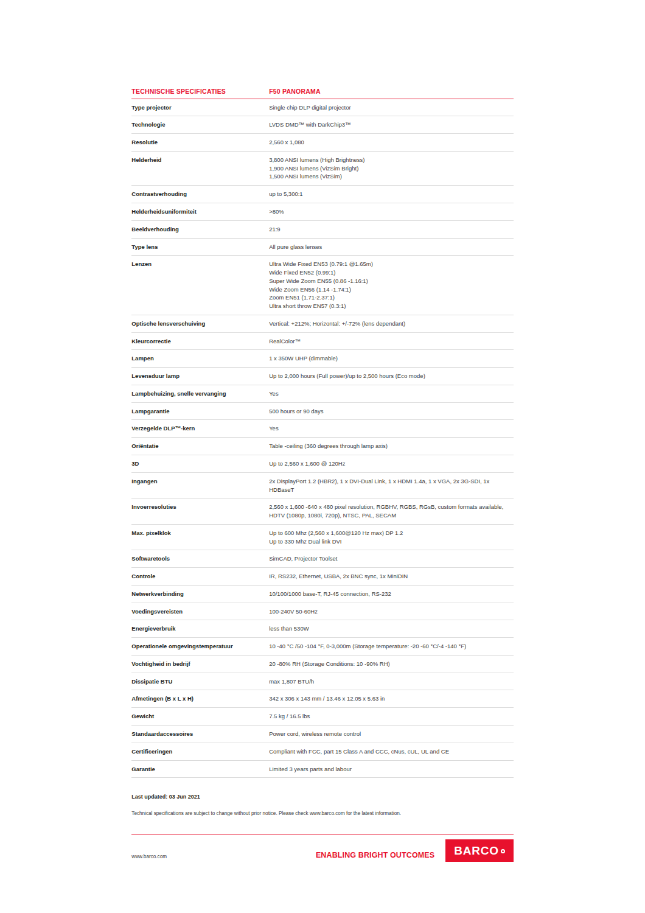| TECHNISCHE SPECIFICATIES | F50 PANORAMA |
| --- | --- |
| Type projector | Single chip DLP digital projector |
| Technologie | LVDS DMD™ with DarkChip3™ |
| Resolutie | 2,560 x 1,080 |
| Helderheid | 3,800 ANSI lumens (High Brightness) 1,900 ANSI lumens (VizSim Bright) 1,500 ANSI lumens (VizSim) |
| Contrastverhouding | up to 5,300:1 |
| Helderheidsuniformiteit | >80% |
| Beeldverhouding | 21:9 |
| Type lens | All pure glass lenses |
| Lenzen | Ultra Wide Fixed EN53 (0.79:1 @1.65m) Wide Fixed EN52 (0.99:1) Super Wide Zoom EN55 (0.86 -1.16:1) Wide Zoom EN56 (1.14 -1.74:1) Zoom EN51 (1.71-2.37:1) Ultra short throw EN57 (0.3:1) |
| Optische lensverschuiving | Vertical: +212%; Horizontal: +/-72% (lens dependant) |
| Kleurcorrectie | RealColor™ |
| Lampen | 1 x 350W UHP (dimmable) |
| Levensduur lamp | Up to 2,000 hours (Full power)/up to 2,500 hours (Eco mode) |
| Lampbehuizing, snelle vervanging | Yes |
| Lampgarantie | 500 hours or 90 days |
| Verzegelde DLP™-kern | Yes |
| Oriëntatie | Table -ceiling (360 degrees through lamp axis) |
| 3D | Up to 2,560 x 1,600 @ 120Hz |
| Ingangen | 2x DisplayPort 1.2 (HBR2), 1 x DVI-Dual Link, 1 x HDMI 1.4a, 1 x VGA, 2x 3G-SDI, 1x HDBaseT |
| Invoerresoluties | 2,560 x 1,600 -640 x 480 pixel resolution, RGBHV, RGBS, RGsB, custom formats available, HDTV (1080p, 1080i, 720p), NTSC, PAL, SECAM |
| Max. pixelklok | Up to 600 Mhz (2,560 x 1,600@120 Hz max) DP 1.2 Up to 330 Mhz Dual link DVI |
| Softwaretools | SimCAD, Projector Toolset |
| Controle | IR, RS232, Ethernet, USBA, 2x BNC sync, 1x MiniDIN |
| Netwerkverbinding | 10/100/1000 base-T, RJ-45 connection, RS-232 |
| Voedingsvereisten | 100-240V 50-60Hz |
| Energieverbruik | less than 530W |
| Operationele omgevingstemperatuur | 10 -40 °C /50 -104 °F, 0-3,000m (Storage temperature: -20 -60 °C/-4 -140 °F) |
| Vochtigheid in bedrijf | 20 -80% RH (Storage Conditions: 10 -90% RH) |
| Dissipatie BTU | max 1,807 BTU/h |
| Afmetingen (B x L x H) | 342 x 306 x 143 mm / 13.46 x 12.05 x 5.63 in |
| Gewicht | 7.5 kg / 16.5 lbs |
| Standaardaccessoires | Power cord, wireless remote control |
| Certificeringen | Compliant with FCC, part 15 Class A and CCC, cNus, cUL, UL and CE |
| Garantie | Limited 3 years parts and labour |
Last updated: 03 Jun 2021
Technical specifications are subject to change without prior notice. Please check www.barco.com for the latest information.
www.barco.com ENABLING BRIGHT OUTCOMES BARCO